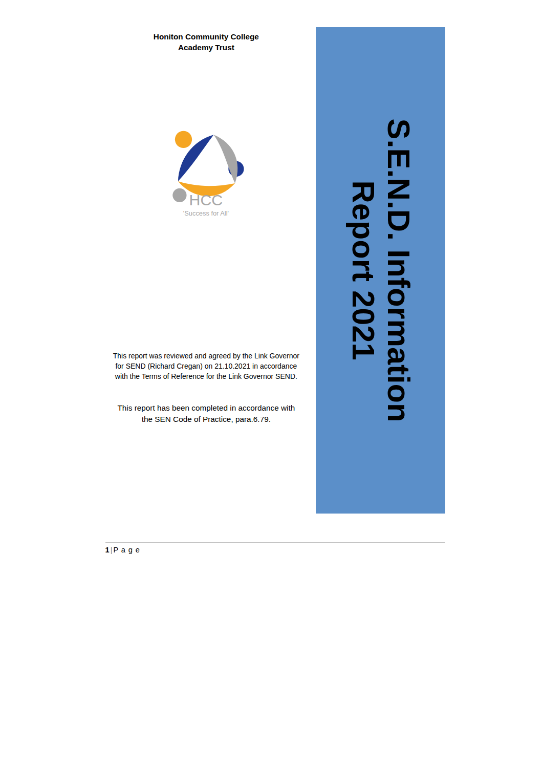Honiton Community College
Academy Trust
HCC 'Success for All'
This report was reviewed and agreed by the Link Governor for SEND (Richard Cregan) on 21.10.2021 in accordance with the Terms of Reference for the Link Governor SEND.
This report has been completed in accordance with the SEN Code of Practice, para.6.79.
S.E.N.D. Information Report 2021
1|P a g e